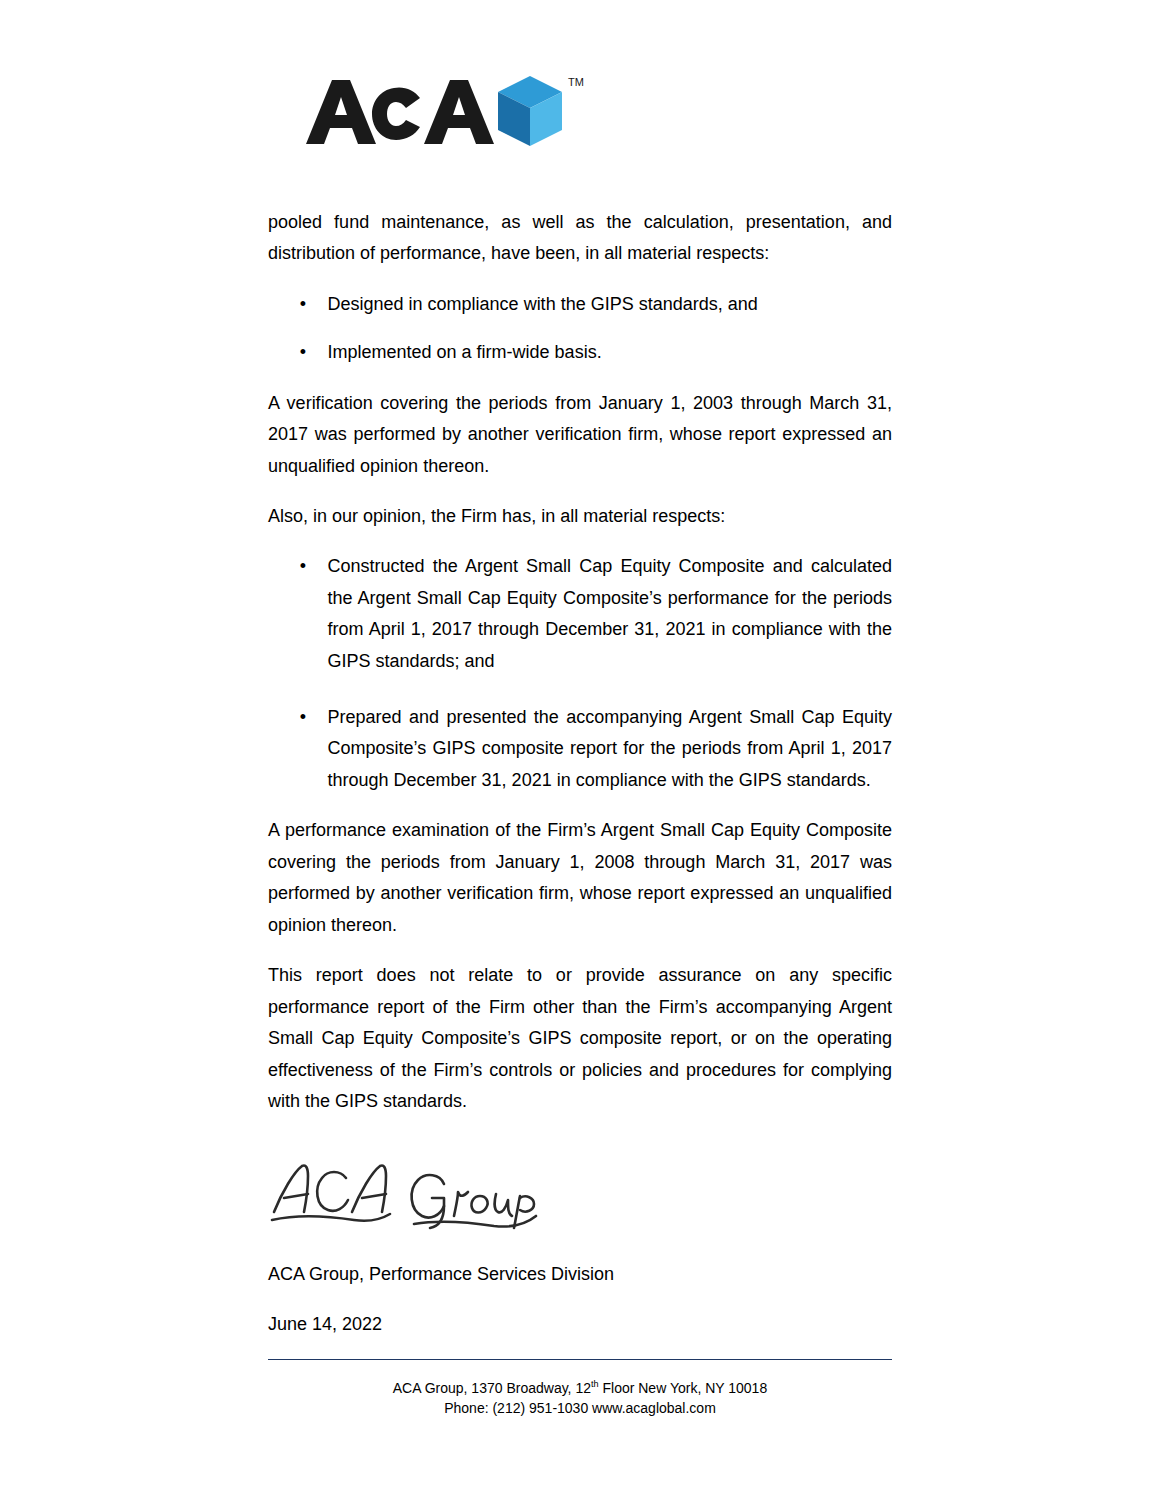TM
pooled fund maintenance, as well as the calculation, presentation, and distribution of performance, have been, in all material respects:
Designed in compliance with the GIPS standards, and
Implemented on a firm-wide basis.
A verification covering the periods from January 1, 2003 through March 31, 2017 was performed by another verification firm, whose report expressed an unqualified opinion thereon.
Also, in our opinion, the Firm has, in all material respects:
Constructed the Argent Small Cap Equity Composite and calculated the Argent Small Cap Equity Composite’s performance for the periods from April 1, 2017 through December 31, 2021 in compliance with the GIPS standards; and
Prepared and presented the accompanying Argent Small Cap Equity Composite’s GIPS composite report for the periods from April 1, 2017 through December 31, 2021 in compliance with the GIPS standards.
A performance examination of the Firm’s Argent Small Cap Equity Composite covering the periods from January 1, 2008 through March 31, 2017 was performed by another verification firm, whose report expressed an unqualified opinion thereon.
This report does not relate to or provide assurance on any specific performance report of the Firm other than the Firm’s accompanying Argent Small Cap Equity Composite’s GIPS composite report, or on the operating effectiveness of the Firm’s controls or policies and procedures for complying with the GIPS standards.
ACA Group, Performance Services Division
June 14, 2022
ACA Group, 1370 Broadway, 12th Floor New York, NY 10018
Phone: (212) 951-1030 www.acaglobal.com